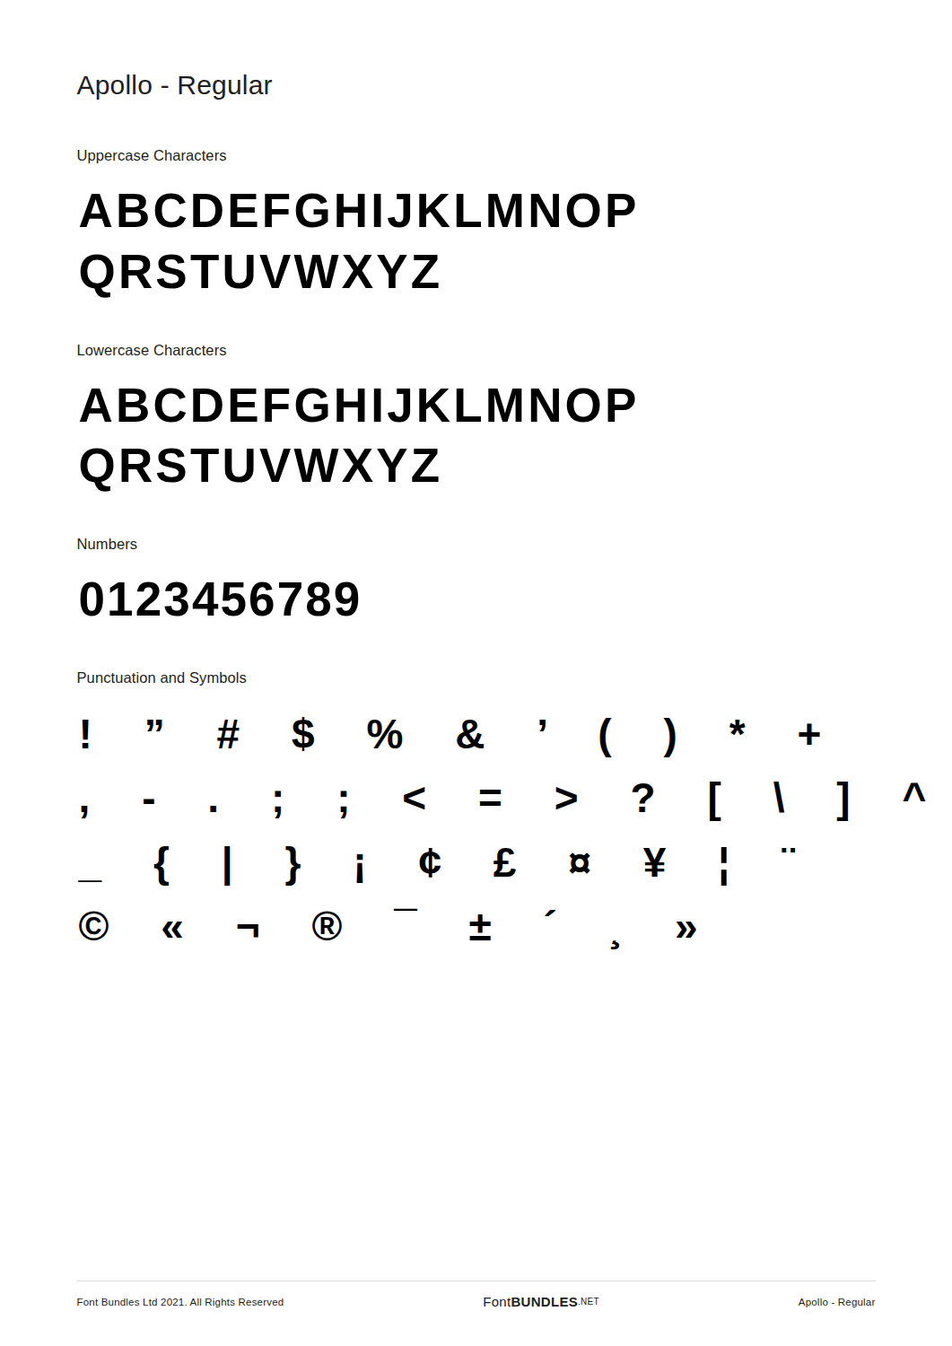Apollo - Regular
Uppercase Characters
ABCDEFGHIJKLMNOP
QRSTUVWXYZ
Lowercase Characters
ABCDEFGHIJKLMNOP
QRSTUVWXYZ
Numbers
0123456789
Punctuation and Symbols
! ” # $ % & ’ ( ) * + , - . ; ; < = > ? [ \ ] ^ _ { | } ¡ ¢ £ ¤ ¥ ¦ ¨ © « ¬ ® ¯ ± ´ ¸ »
Font Bundles Ltd 2021. All Rights Reserved
Font BUNDLES.NET
Apollo - Regular